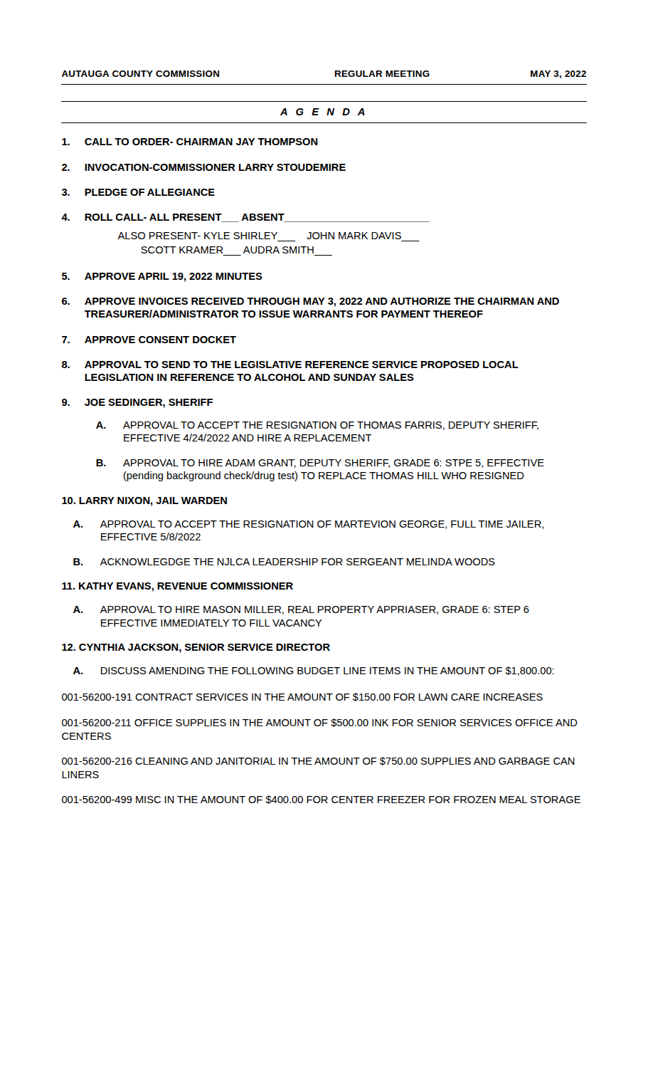AUTAUGA COUNTY COMMISSION REGULAR MEETING MAY 3, 2022
A G E N D A
CALL TO ORDER- CHAIRMAN JAY THOMPSON
INVOCATION-COMMISSIONER LARRY STOUDEMIRE
PLEDGE OF ALLEGIANCE
ROLL CALL- ALL PRESENT___ ABSENT_________________________
ALSO PRESENT- KYLE SHIRLEY___ JOHN MARK DAVIS___
SCOTT KRAMER___ AUDRA SMITH___
APPROVE APRIL 19, 2022 MINUTES
APPROVE INVOICES RECEIVED THROUGH MAY 3, 2022 AND AUTHORIZE THE CHAIRMAN AND TREASURER/ADMINISTRATOR TO ISSUE WARRANTS FOR PAYMENT THEREOF
APPROVE CONSENT DOCKET
APPROVAL TO SEND TO THE LEGISLATIVE REFERENCE SERVICE PROPOSED LOCAL LEGISLATION IN REFERENCE TO ALCOHOL AND SUNDAY SALES
JOE SEDINGER, SHERIFF
A. APPROVAL TO ACCEPT THE RESIGNATION OF THOMAS FARRIS, DEPUTY SHERIFF, EFFECTIVE 4/24/2022 AND HIRE A REPLACEMENT
B. APPROVAL TO HIRE ADAM GRANT, DEPUTY SHERIFF, GRADE 6: STPE 5, EFFECTIVE (pending background check/drug test) TO REPLACE THOMAS HILL WHO RESIGNED
10. LARRY NIXON, JAIL WARDEN
A. APPROVAL TO ACCEPT THE RESIGNATION OF MARTEVION GEORGE, FULL TIME JAILER, EFFECTIVE 5/8/2022
B. ACKNOWLEGDGE THE NJLCA LEADERSHIP FOR SERGEANT MELINDA WOODS
11. KATHY EVANS, REVENUE COMMISSIONER
A. APPROVAL TO HIRE MASON MILLER, REAL PROPERTY APPRIASER, GRADE 6: STEP 6 EFFECTIVE IMMEDIATELY TO FILL VACANCY
12. CYNTHIA JACKSON, SENIOR SERVICE DIRECTOR
A. DISCUSS AMENDING THE FOLLOWING BUDGET LINE ITEMS IN THE AMOUNT OF $1,800.00:
001-56200-191 CONTRACT SERVICES IN THE AMOUNT OF $150.00 FOR LAWN CARE INCREASES
001-56200-211 OFFICE SUPPLIES IN THE AMOUNT OF $500.00 INK FOR SENIOR SERVICES OFFICE AND CENTERS
001-56200-216 CLEANING AND JANITORIAL IN THE AMOUNT OF $750.00 SUPPLIES AND GARBAGE CAN LINERS
001-56200-499 MISC IN THE AMOUNT OF $400.00 FOR CENTER FREEZER FOR FROZEN MEAL STORAGE